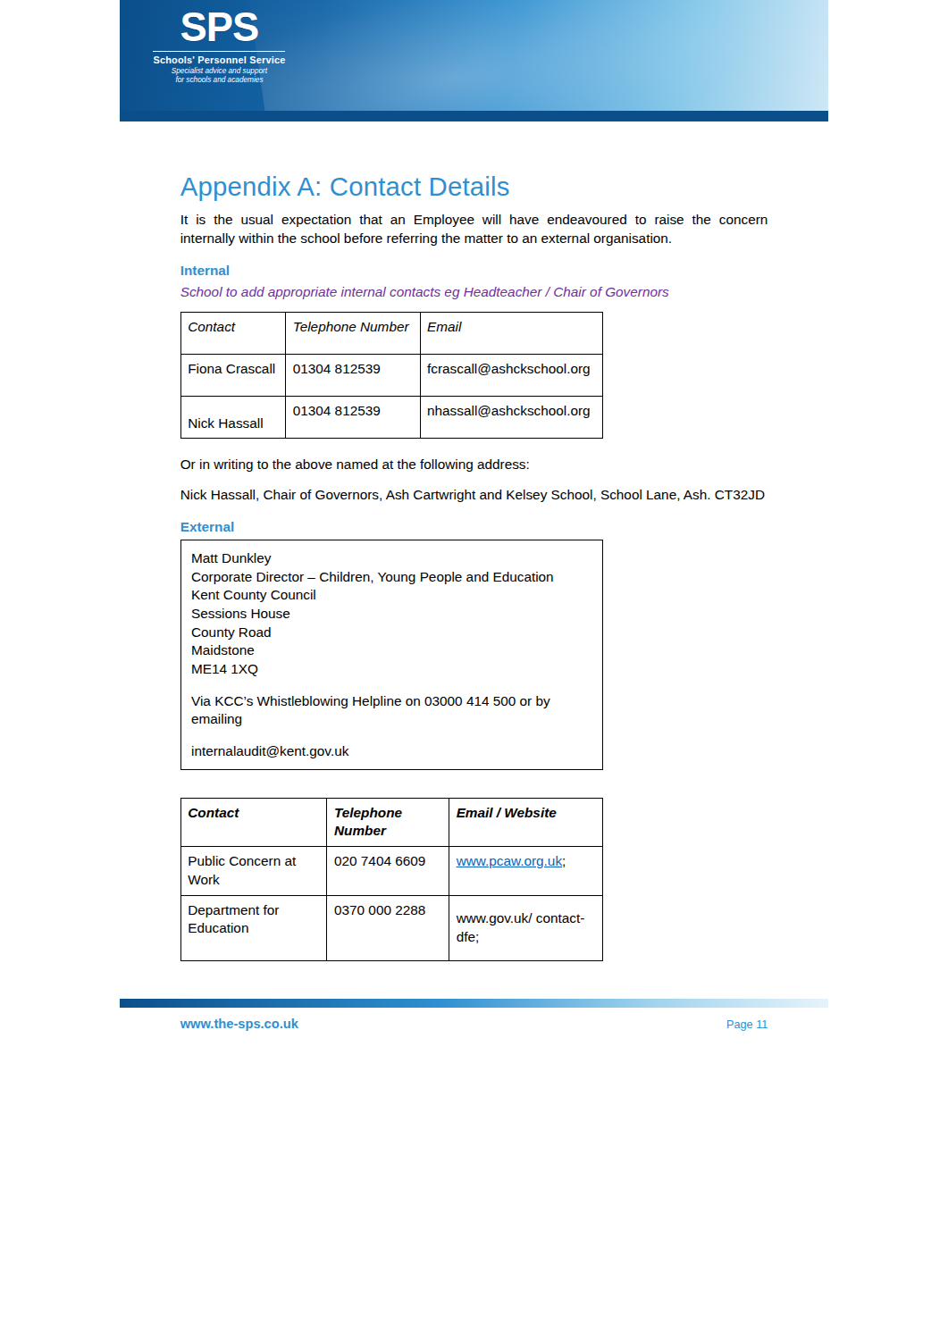SPS
Schools' Personnel Service
Specialist advice and support
for schools and academies
Appendix A: Contact Details
It is the usual expectation that an Employee will have endeavoured to raise the concern internally within the school before referring the matter to an external organisation.
Internal
School to add appropriate internal contacts eg Headteacher / Chair of Governors
| Contact | Telephone Number | Email |
| Fiona Crascall | 01304 812539 | fcrascall@ashckschool.org |
| Nick Hassall | 01304 812539 | nhassall@ashckschool.org |
Or in writing to the above named at the following address:
Nick Hassall, Chair of Governors, Ash Cartwright and Kelsey School, School Lane, Ash. CT32JD
External
Matt Dunkley
Corporate Director – Children, Young People and Education
Kent County Council
Sessions House
County Road
Maidstone
ME14 1XQ
Via KCC’s Whistleblowing Helpline on 03000 414 500 or by emailing
internalaudit@kent.gov.uk
| Contact | Telephone Number | Email / Website |
| Public Concern at Work | 020 7404 6609 | www.pcaw.org.uk ; |
| Department for Education | 0370 000 2288 | www.gov.uk/ contact-dfe; |
www.the-sps.co.uk
Page 11